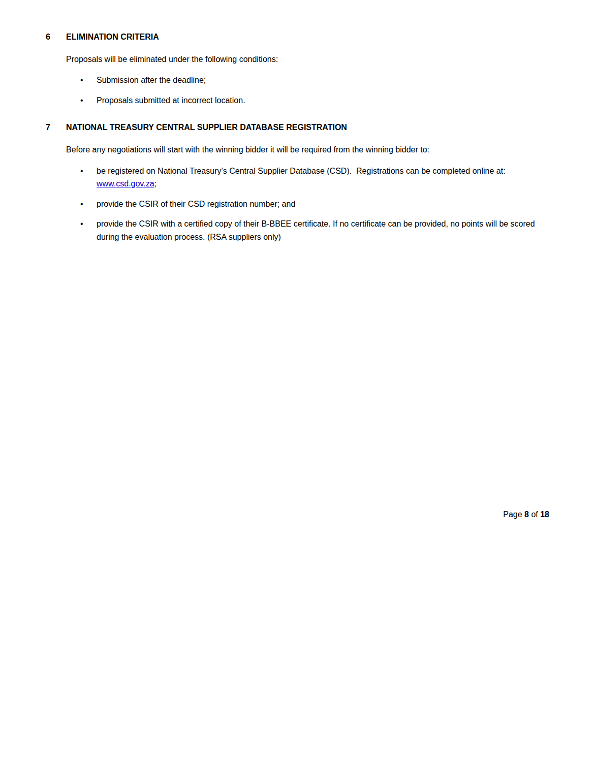6 Elimination Criteria
Proposals will be eliminated under the following conditions:
Submission after the deadline;
Proposals submitted at incorrect location.
7 National Treasury Central Supplier Database Registration
Before any negotiations will start with the winning bidder it will be required from the winning bidder to:
be registered on National Treasury’s Central Supplier Database (CSD). Registrations can be completed online at: www.csd.gov.za;
provide the CSIR of their CSD registration number; and
provide the CSIR with a certified copy of their B-BBEE certificate. If no certificate can be provided, no points will be scored during the evaluation process. (RSA suppliers only)
Page 8 of 18